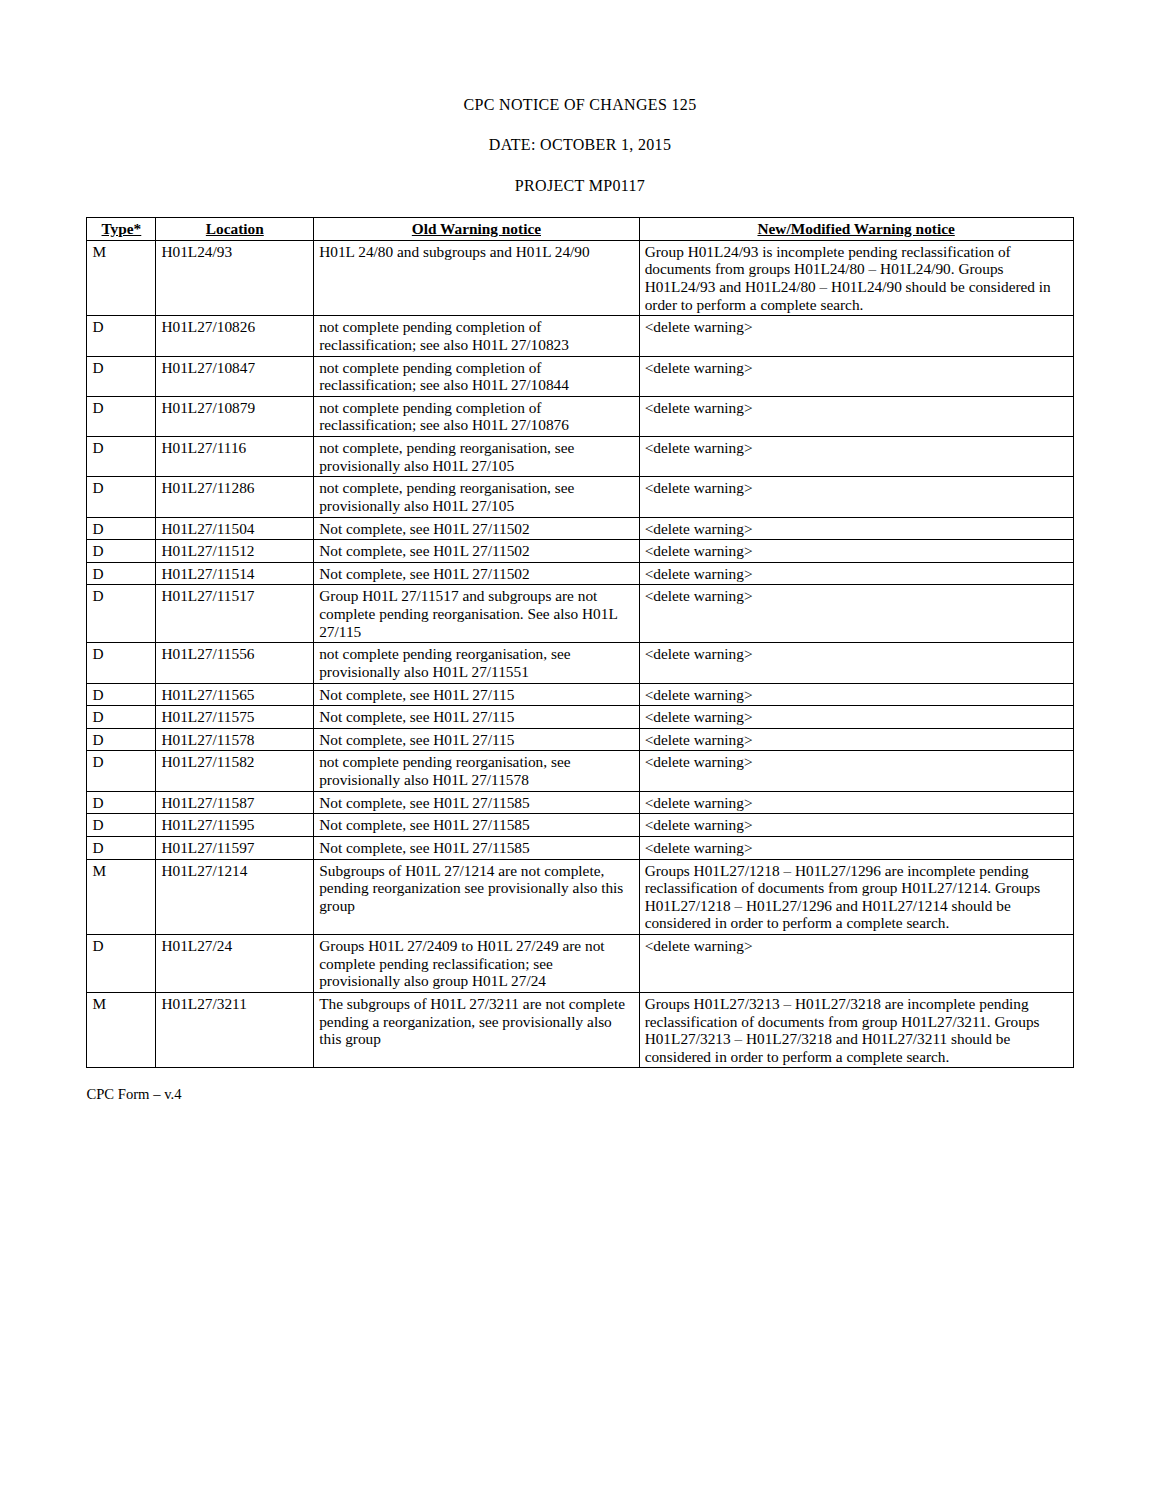CPC NOTICE OF CHANGES 125
DATE: OCTOBER 1, 2015
PROJECT MP0117
| Type* | Location | Old Warning notice | New/Modified Warning notice |
| --- | --- | --- | --- |
| M | H01L24/93 | H01L 24/80 and subgroups and H01L 24/90 | Group H01L24/93 is incomplete pending reclassification of documents from groups H01L24/80 – H01L24/90. Groups H01L24/93 and H01L24/80 – H01L24/90 should be considered in order to perform a complete search. |
| D | H01L27/10826 | not complete pending completion of reclassification; see also H01L 27/10823 | <delete warning> |
| D | H01L27/10847 | not complete pending completion of reclassification; see also H01L 27/10844 | <delete warning> |
| D | H01L27/10879 | not complete pending completion of reclassification; see also H01L 27/10876 | <delete warning> |
| D | H01L27/1116 | not complete, pending reorganisation, see provisionally also H01L 27/105 | <delete warning> |
| D | H01L27/11286 | not complete, pending reorganisation, see provisionally also H01L 27/105 | <delete warning> |
| D | H01L27/11504 | Not complete, see H01L 27/11502 | <delete warning> |
| D | H01L27/11512 | Not complete, see H01L 27/11502 | <delete warning> |
| D | H01L27/11514 | Not complete, see H01L 27/11502 | <delete warning> |
| D | H01L27/11517 | Group H01L 27/11517 and subgroups are not complete pending reorganisation. See also H01L 27/115 | <delete warning> |
| D | H01L27/11556 | not complete pending reorganisation, see provisionally also H01L 27/11551 | <delete warning> |
| D | H01L27/11565 | Not complete, see H01L 27/115 | <delete warning> |
| D | H01L27/11575 | Not complete, see H01L 27/115 | <delete warning> |
| D | H01L27/11578 | Not complete, see H01L 27/115 | <delete warning> |
| D | H01L27/11582 | not complete pending reorganisation, see provisionally also H01L 27/11578 | <delete warning> |
| D | H01L27/11587 | Not complete, see H01L 27/11585 | <delete warning> |
| D | H01L27/11595 | Not complete, see H01L 27/11585 | <delete warning> |
| D | H01L27/11597 | Not complete, see H01L 27/11585 | <delete warning> |
| M | H01L27/1214 | Subgroups of H01L 27/1214 are not complete, pending reorganization see provisionally also this group | Groups H01L27/1218 – H01L27/1296 are incomplete pending reclassification of documents from group H01L27/1214. Groups H01L27/1218 – H01L27/1296 and H01L27/1214 should be considered in order to perform a complete search. |
| D | H01L27/24 | Groups H01L 27/2409 to H01L 27/249 are not complete pending reclassification; see provisionally also group H01L 27/24 | <delete warning> |
| M | H01L27/3211 | The subgroups of H01L 27/3211 are not complete pending a reorganization, see provisionally also this group | Groups H01L27/3213 – H01L27/3218 are incomplete pending reclassification of documents from group H01L27/3211. Groups H01L27/3213 – H01L27/3218 and H01L27/3211 should be considered in order to perform a complete search. |
CPC Form – v.4